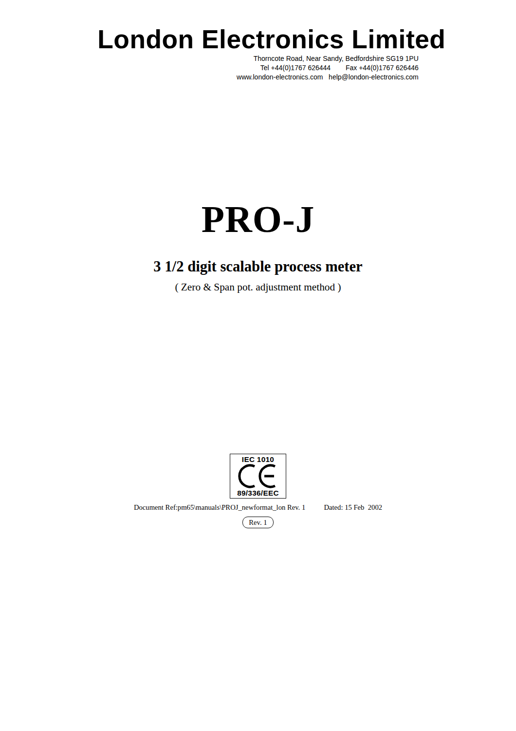London Electronics Limited
Thorncote Road, Near Sandy, Bedfordshire SG19 1PU Tel +44(0)1767 626444 Fax +44(0)1767 626446 www.london-electronics.com help@london-electronics.com
PRO-J
3 1/2 digit scalable process meter
( Zero & Span pot. adjustment method )
IEC 1010
89/336/EEC
Document Ref:pm65\manuals\PROJ_newformat_lon Rev. 1 Dated: 15 Feb 2002
Rev. 1